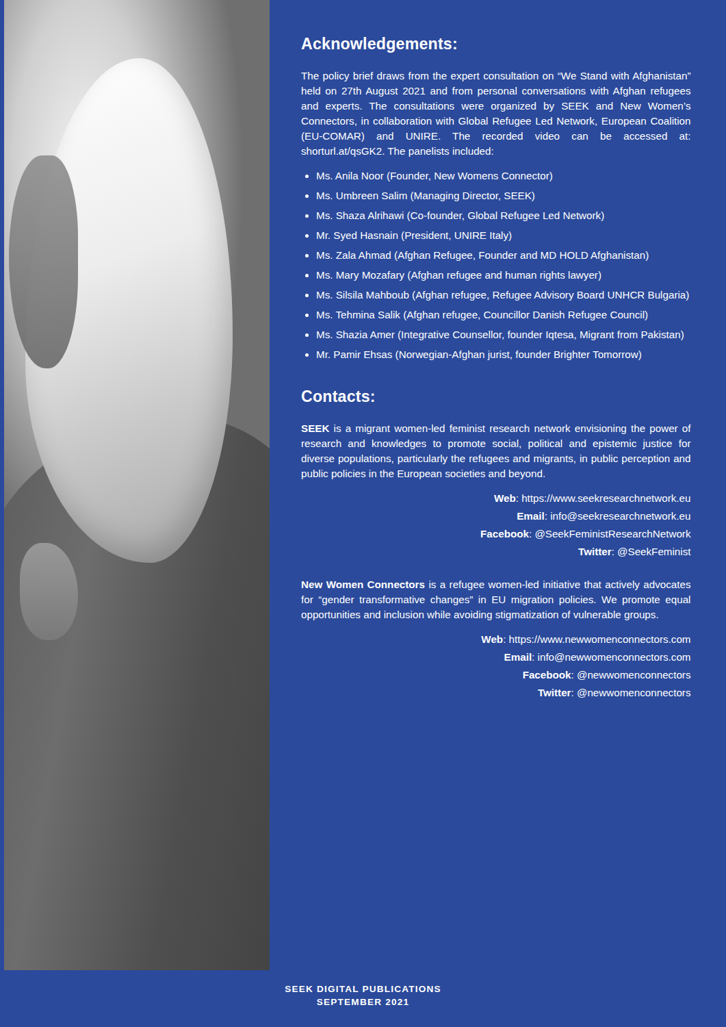Acknowledgements:
The policy brief draws from the expert consultation on “We Stand with Afghanistan” held on 27th August 2021 and from personal conversations with Afghan refugees and experts. The consultations were organized by SEEK and New Women’s Connectors, in collaboration with Global Refugee Led Network, European Coalition (EU-COMAR) and UNIRE. The recorded video can be accessed at: shorturl.at/qsGK2. The panelists included:
Ms. Anila Noor (Founder, New Womens Connector)
Ms. Umbreen Salim (Managing Director, SEEK)
Ms. Shaza Alrihawi (Co-founder, Global Refugee Led Network)
Mr. Syed Hasnain (President, UNIRE Italy)
Ms. Zala Ahmad (Afghan Refugee, Founder and MD HOLD Afghanistan)
Ms. Mary Mozafary (Afghan refugee and human rights lawyer)
Ms. Silsila Mahboub (Afghan refugee, Refugee Advisory Board UNHCR Bulgaria)
Ms. Tehmina Salik (Afghan refugee, Councillor Danish Refugee Council)
Ms. Shazia Amer (Integrative Counsellor, founder Iqtesa, Migrant from Pakistan)
Mr. Pamir Ehsas (Norwegian-Afghan jurist, founder Brighter Tomorrow)
Contacts:
SEEK is a migrant women-led feminist research network envisioning the power of research and knowledges to promote social, political and epistemic justice for diverse populations, particularly the refugees and migrants, in public perception and public policies in the European societies and beyond.
Web: https://www.seekresearchnetwork.eu
Email: info@seekresearchnetwork.eu
Facebook: @SeekFeministResearchNetwork
Twitter: @SeekFeminist
New Women Connectors is a refugee women-led initiative that actively advocates for “gender transformative changes” in EU migration policies. We promote equal opportunities and inclusion while avoiding stigmatization of vulnerable groups.
Web: https://www.newwomenconnectors.com
Email: info@newwomenconnectors.com
Facebook: @newwomenconnectors
Twitter: @newwomenconnectors
SEEK Digital Publications
September 2021